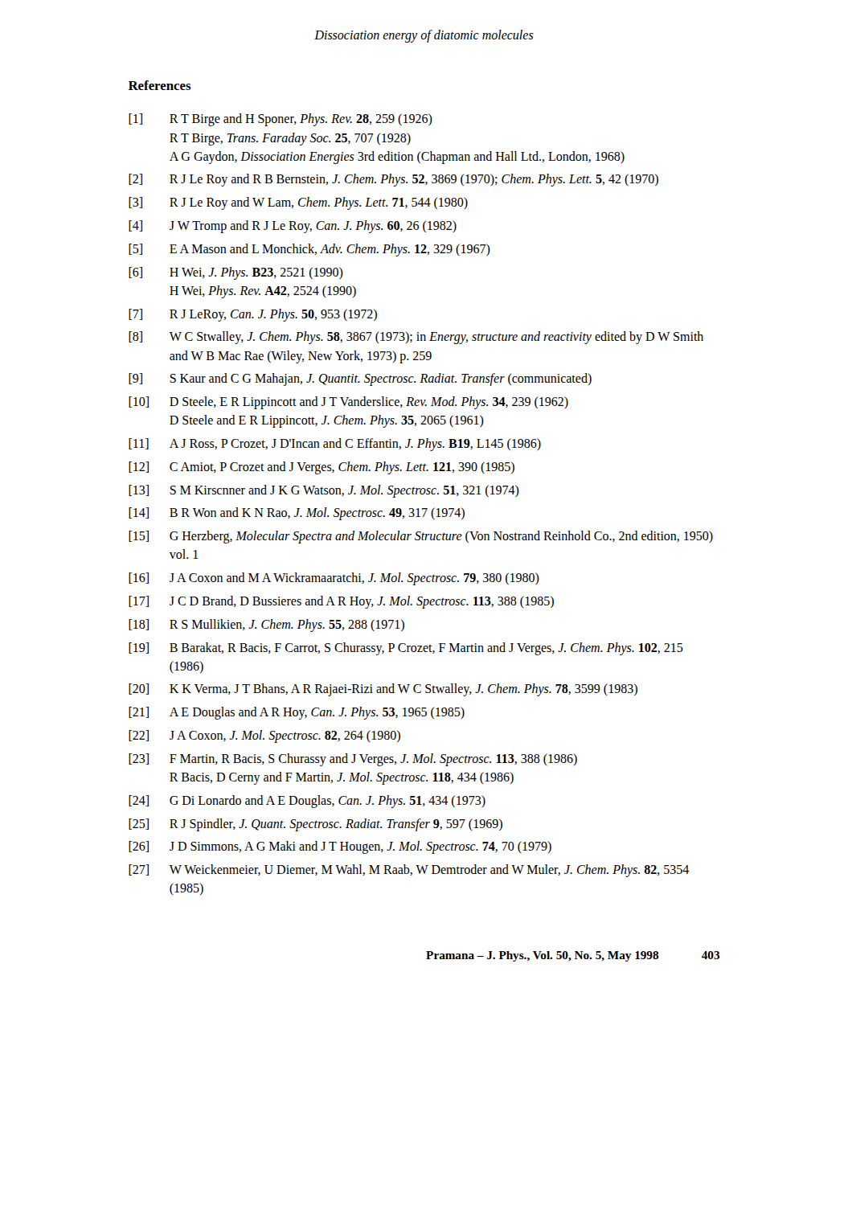Dissociation energy of diatomic molecules
References
[1] R T Birge and H Sponer, Phys. Rev. 28, 259 (1926) R T Birge, Trans. Faraday Soc. 25, 707 (1928) A G Gaydon, Dissociation Energies 3rd edition (Chapman and Hall Ltd., London, 1968)
[2] R J Le Roy and R B Bernstein, J. Chem. Phys. 52, 3869 (1970); Chem. Phys. Lett. 5, 42 (1970)
[3] R J Le Roy and W Lam, Chem. Phys. Lett. 71, 544 (1980)
[4] J W Tromp and R J Le Roy, Can. J. Phys. 60, 26 (1982)
[5] E A Mason and L Monchick, Adv. Chem. Phys. 12, 329 (1967)
[6] H Wei, J. Phys. B23, 2521 (1990) H Wei, Phys. Rev. A42, 2524 (1990)
[7] R J LeRoy, Can. J. Phys. 50, 953 (1972)
[8] W C Stwalley, J. Chem. Phys. 58, 3867 (1973); in Energy, structure and reactivity edited by D W Smith and W B Mac Rae (Wiley, New York, 1973) p. 259
[9] S Kaur and C G Mahajan, J. Quantit. Spectrosc. Radiat. Transfer (communicated)
[10] D Steele, E R Lippincott and J T Vanderslice, Rev. Mod. Phys. 34, 239 (1962) D Steele and E R Lippincott, J. Chem. Phys. 35, 2065 (1961)
[11] A J Ross, P Crozet, J D'Incan and C Effantin, J. Phys. B19, L145 (1986)
[12] C Amiot, P Crozet and J Verges, Chem. Phys. Lett. 121, 390 (1985)
[13] S M Kirscnner and J K G Watson, J. Mol. Spectrosc. 51, 321 (1974)
[14] B R Won and K N Rao, J. Mol. Spectrosc. 49, 317 (1974)
[15] G Herzberg, Molecular Spectra and Molecular Structure (Von Nostrand Reinhold Co., 2nd edition, 1950) vol. 1
[16] J A Coxon and M A Wickramaaratchi, J. Mol. Spectrosc. 79, 380 (1980)
[17] J C D Brand, D Bussieres and A R Hoy, J. Mol. Spectrosc. 113, 388 (1985)
[18] R S Mullikien, J. Chem. Phys. 55, 288 (1971)
[19] B Barakat, R Bacis, F Carrot, S Churassy, P Crozet, F Martin and J Verges, J. Chem. Phys. 102, 215 (1986)
[20] K K Verma, J T Bhans, A R Rajaei-Rizi and W C Stwalley, J. Chem. Phys. 78, 3599 (1983)
[21] A E Douglas and A R Hoy, Can. J. Phys. 53, 1965 (1985)
[22] J A Coxon, J. Mol. Spectrosc. 82, 264 (1980)
[23] F Martin, R Bacis, S Churassy and J Verges, J. Mol. Spectrosc. 113, 388 (1986) R Bacis, D Cerny and F Martin, J. Mol. Spectrosc. 118, 434 (1986)
[24] G Di Lonardo and A E Douglas, Can. J. Phys. 51, 434 (1973)
[25] R J Spindler, J. Quant. Spectrosc. Radiat. Transfer 9, 597 (1969)
[26] J D Simmons, A G Maki and J T Hougen, J. Mol. Spectrosc. 74, 70 (1979)
[27] W Weickenmeier, U Diemer, M Wahl, M Raab, W Demtroder and W Muler, J. Chem. Phys. 82, 5354 (1985)
Pramana – J. Phys., Vol. 50, No. 5, May 1998 403